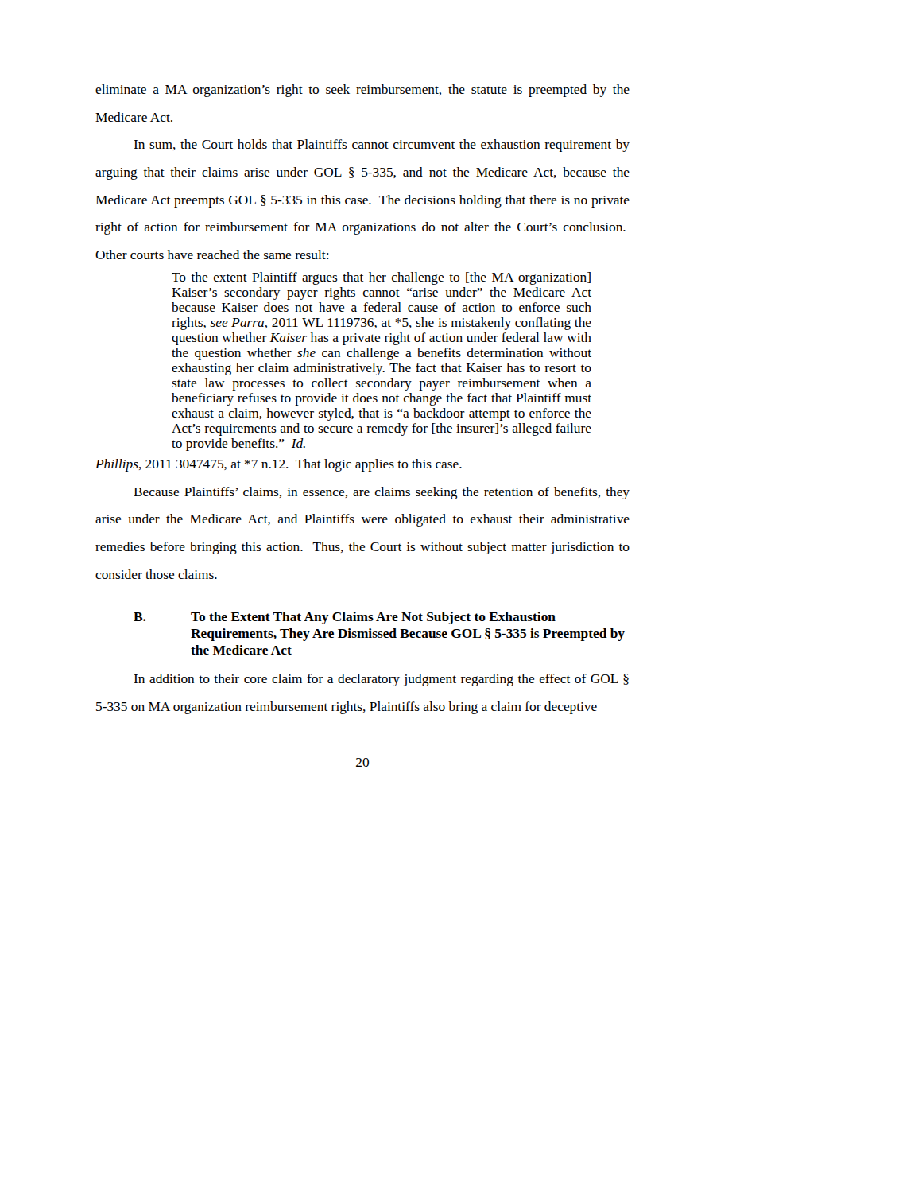eliminate a MA organization’s right to seek reimbursement, the statute is preempted by the Medicare Act.
In sum, the Court holds that Plaintiffs cannot circumvent the exhaustion requirement by arguing that their claims arise under GOL § 5-335, and not the Medicare Act, because the Medicare Act preempts GOL § 5-335 in this case. The decisions holding that there is no private right of action for reimbursement for MA organizations do not alter the Court’s conclusion. Other courts have reached the same result:
To the extent Plaintiff argues that her challenge to [the MA organization] Kaiser’s secondary payer rights cannot “arise under” the Medicare Act because Kaiser does not have a federal cause of action to enforce such rights, see Parra, 2011 WL 1119736, at *5, she is mistakenly conflating the question whether Kaiser has a private right of action under federal law with the question whether she can challenge a benefits determination without exhausting her claim administratively. The fact that Kaiser has to resort to state law processes to collect secondary payer reimbursement when a beneficiary refuses to provide it does not change the fact that Plaintiff must exhaust a claim, however styled, that is “a backdoor attempt to enforce the Act’s requirements and to secure a remedy for [the insurer]’s alleged failure to provide benefits.” Id.
Phillips, 2011 3047475, at *7 n.12. That logic applies to this case.
Because Plaintiffs’ claims, in essence, are claims seeking the retention of benefits, they arise under the Medicare Act, and Plaintiffs were obligated to exhaust their administrative remedies before bringing this action. Thus, the Court is without subject matter jurisdiction to consider those claims.
B.
To the Extent That Any Claims Are Not Subject to Exhaustion Requirements, They Are Dismissed Because GOL § 5-335 is Preempted by the Medicare Act
In addition to their core claim for a declaratory judgment regarding the effect of GOL § 5-335 on MA organization reimbursement rights, Plaintiffs also bring a claim for deceptive
20